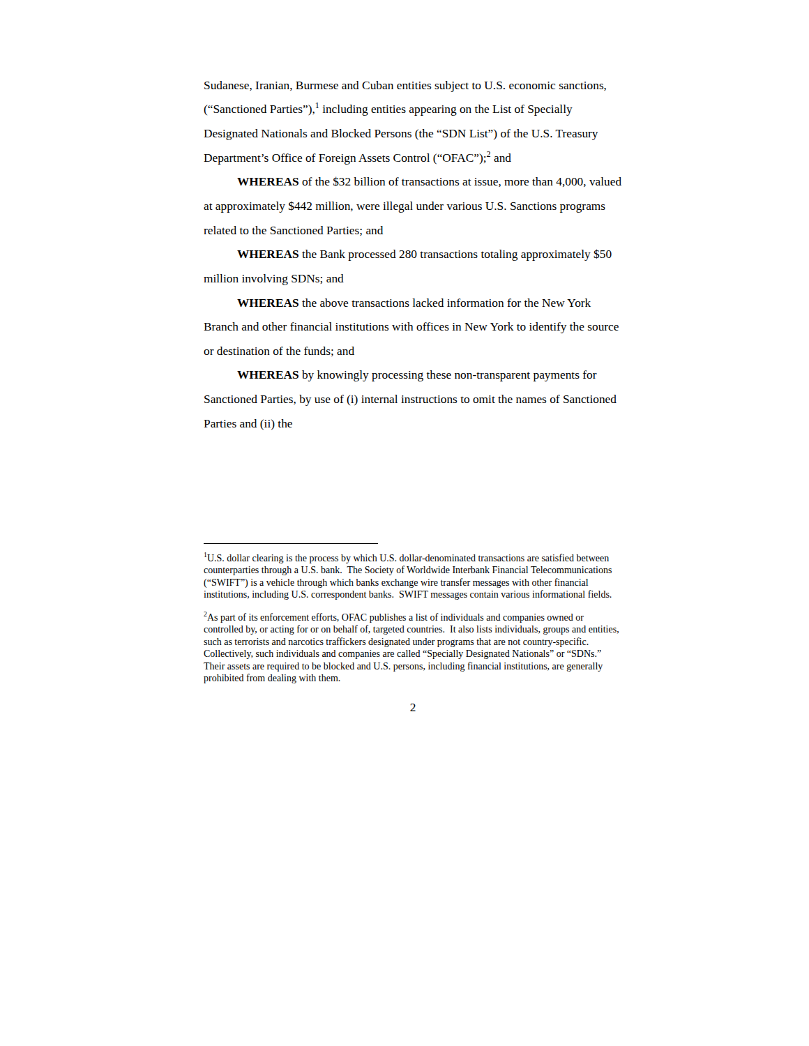Sudanese, Iranian, Burmese and Cuban entities subject to U.S. economic sanctions, (“Sanctioned Parties”),1 including entities appearing on the List of Specially Designated Nationals and Blocked Persons (the “SDN List”) of the U.S. Treasury Department’s Office of Foreign Assets Control (“OFAC”);2 and
WHEREAS of the $32 billion of transactions at issue, more than 4,000, valued at approximately $442 million, were illegal under various U.S. Sanctions programs related to the Sanctioned Parties; and
WHEREAS the Bank processed 280 transactions totaling approximately $50 million involving SDNs; and
WHEREAS the above transactions lacked information for the New York Branch and other financial institutions with offices in New York to identify the source or destination of the funds; and
WHEREAS by knowingly processing these non-transparent payments for Sanctioned Parties, by use of (i) internal instructions to omit the names of Sanctioned Parties and (ii) the
1U.S. dollar clearing is the process by which U.S. dollar-denominated transactions are satisfied between counterparties through a U.S. bank. The Society of Worldwide Interbank Financial Telecommunications (“SWIFT”) is a vehicle through which banks exchange wire transfer messages with other financial institutions, including U.S. correspondent banks. SWIFT messages contain various informational fields.
2As part of its enforcement efforts, OFAC publishes a list of individuals and companies owned or controlled by, or acting for or on behalf of, targeted countries. It also lists individuals, groups and entities, such as terrorists and narcotics traffickers designated under programs that are not country-specific. Collectively, such individuals and companies are called “Specially Designated Nationals” or “SDNs.” Their assets are required to be blocked and U.S. persons, including financial institutions, are generally prohibited from dealing with them.
2